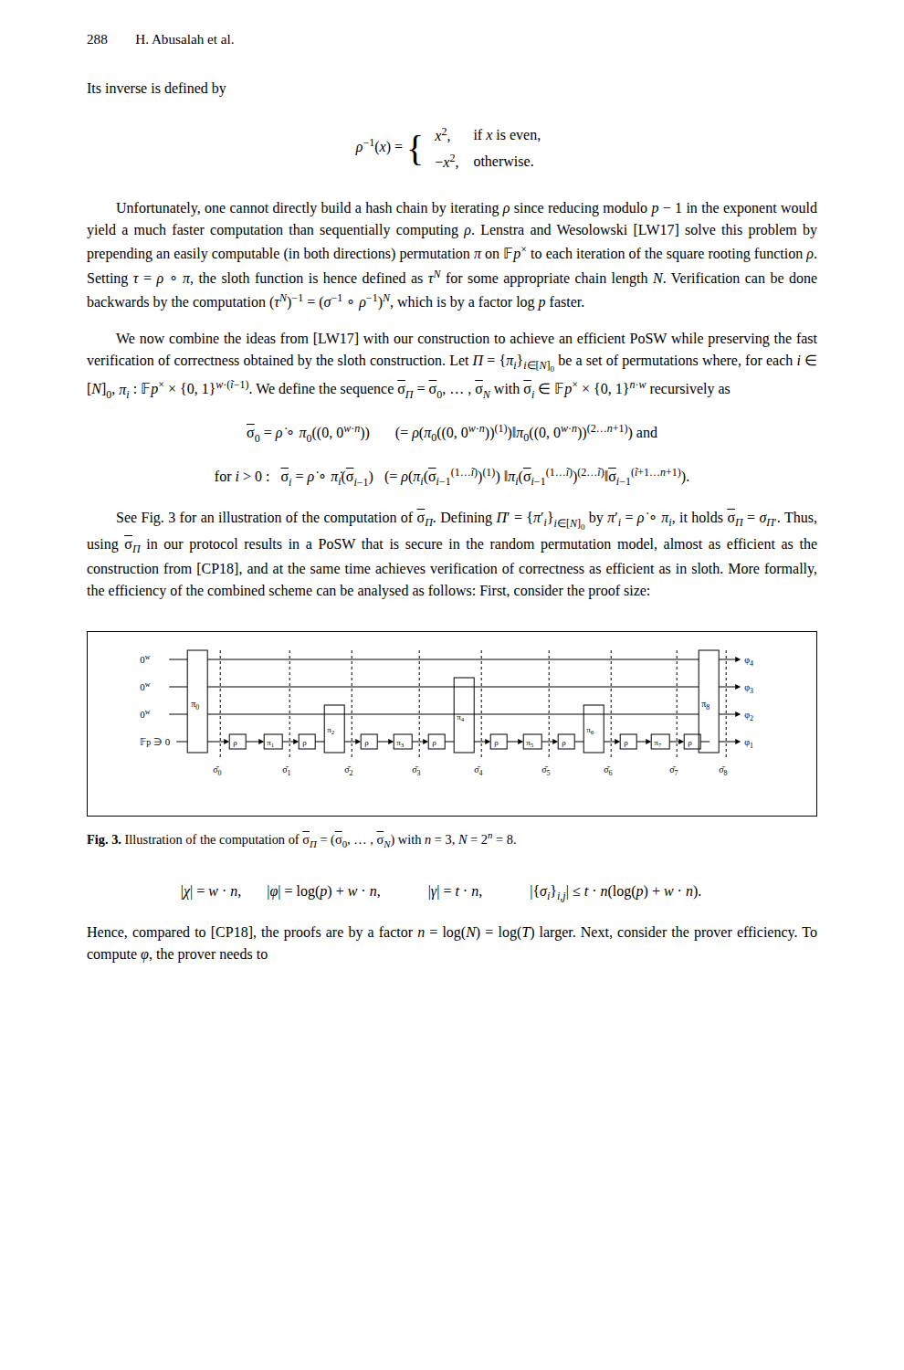288 H. Abusalah et al.
Its inverse is defined by
ρ−1(x) = {
| x 2 , | if x is even, |
| − x 2 , | otherwise. |
Unfortunately, one cannot directly build a hash chain by iterating ρ since reducing modulo p − 1 in the exponent would yield a much faster computation than sequentially computing ρ. Lenstra and Wesolowski [LW17] solve this problem by prepending an easily computable (in both directions) permutation π on 𝔽p× to each iteration of the square rooting function ρ. Setting τ = ρ ∘ π, the sloth function is hence defined as τN for some appropriate chain length N. Verification can be done backwards by the computation (τN)−1 = (σ−1 ∘ ρ−1)N, which is by a factor log p faster.
We now combine the ideas from [LW17] with our construction to achieve an efficient PoSW while preserving the fast verification of correctness obtained by the sloth construction. Let Π = {πi}i∈[N]0 be a set of permutations where, for each i ∈ [N]0, πi : 𝔽p× × {0, 1}w·(ĩ−1). We define the sequence σΠ = σ0, … , σN with σi ∈ 𝔽p× × {0, 1}n·w recursively as
σ0 = ρ̇ ∘ π0((0, 0w·n)) (= ρ(π0((0, 0w·n))(1))‖π0((0, 0w·n))(2…n+1)) and
for i > 0 : σi = ρ̇ ∘ π̇i(σi−1) (= ρ(πi(σi−1(1…ĩ))(1)) ‖πi(σi−1(1…ĩ))(2…ĩ)‖σi−1(ĩ+1…n+1)).
See Fig. 3 for an illustration of the computation of σΠ. Defining Π′ = {π′i}i∈[N]0 by π′i = ρ̇ ∘ πi, it holds σΠ = σΠ′. Thus, using σΠ in our protocol results in a PoSW that is secure in the random permutation model, almost as efficient as the construction from [CP18], and at the same time achieves verification of correctness as efficient as in sloth. More formally, the efficiency of the combined scheme can be analysed as follows: First, consider the proof size:
0w 0w 0w 𝔽p ∋ 0 π0 ρ π1 ρ π2 ρ π3 ρ π4 ρ π5 ρ π6 ρ π7 ρ π8 φ4 φ3 φ2 φ1 σ̄0 σ̄1 σ̄2 σ̄3 σ̄4 σ̄5 σ̄6 σ̄7 σ̄8
Fig. 3. Illustration of the computation of σΠ = (σ0, … , σN) with n = 3, N = 2n = 8.
|χ| = w · n, |φ| = log(p) + w · n, |γ| = t · n, |{σi}i,j| ≤ t · n(log(p) + w · n).
Hence, compared to [CP18], the proofs are by a factor n = log(N) = log(T) larger. Next, consider the prover efficiency. To compute φ, the prover needs to